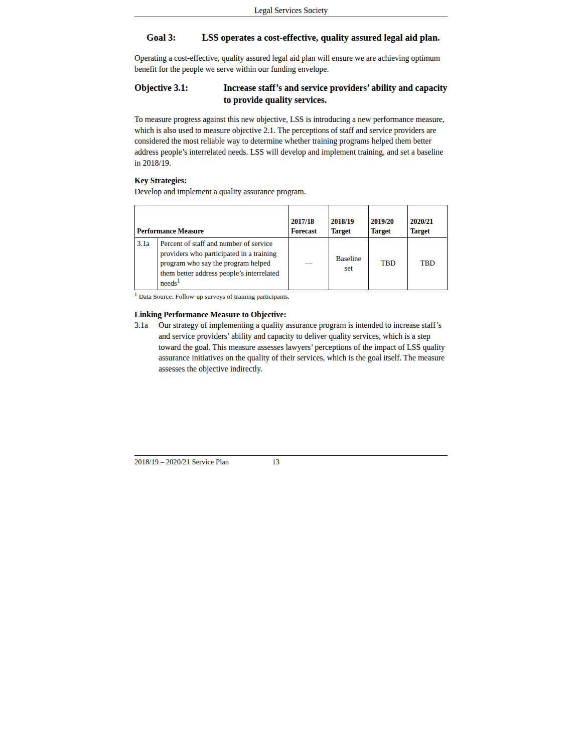Legal Services Society
Goal 3: LSS operates a cost-effective, quality assured legal aid plan.
Operating a cost-effective, quality assured legal aid plan will ensure we are achieving optimum benefit for the people we serve within our funding envelope.
Objective 3.1: Increase staff’s and service providers’ ability and capacity to provide quality services.
To measure progress against this new objective, LSS is introducing a new performance measure, which is also used to measure objective 2.1. The perceptions of staff and service providers are considered the most reliable way to determine whether training programs helped them better address people’s interrelated needs. LSS will develop and implement training, and set a baseline in 2018/19.
Key Strategies:
Develop and implement a quality assurance program.
| Performance Measure | 2017/18 Forecast | 2018/19 Target | 2019/20 Target | 2020/21 Target |
| --- | --- | --- | --- | --- |
| 3.1a | Percent of staff and number of service providers who participated in a training program who say the program helped them better address people’s interrelated needs 1 | — | Baseline set | TBD | TBD |
1 Data Source: Follow-up surveys of training participants.
Linking Performance Measure to Objective:
3.1a Our strategy of implementing a quality assurance program is intended to increase staff’s and service providers’ ability and capacity to deliver quality services, which is a step toward the goal. This measure assesses lawyers’ perceptions of the impact of LSS quality assurance initiatives on the quality of their services, which is the goal itself. The measure assesses the objective indirectly.
2018/19 – 2020/21 Service Plan 13